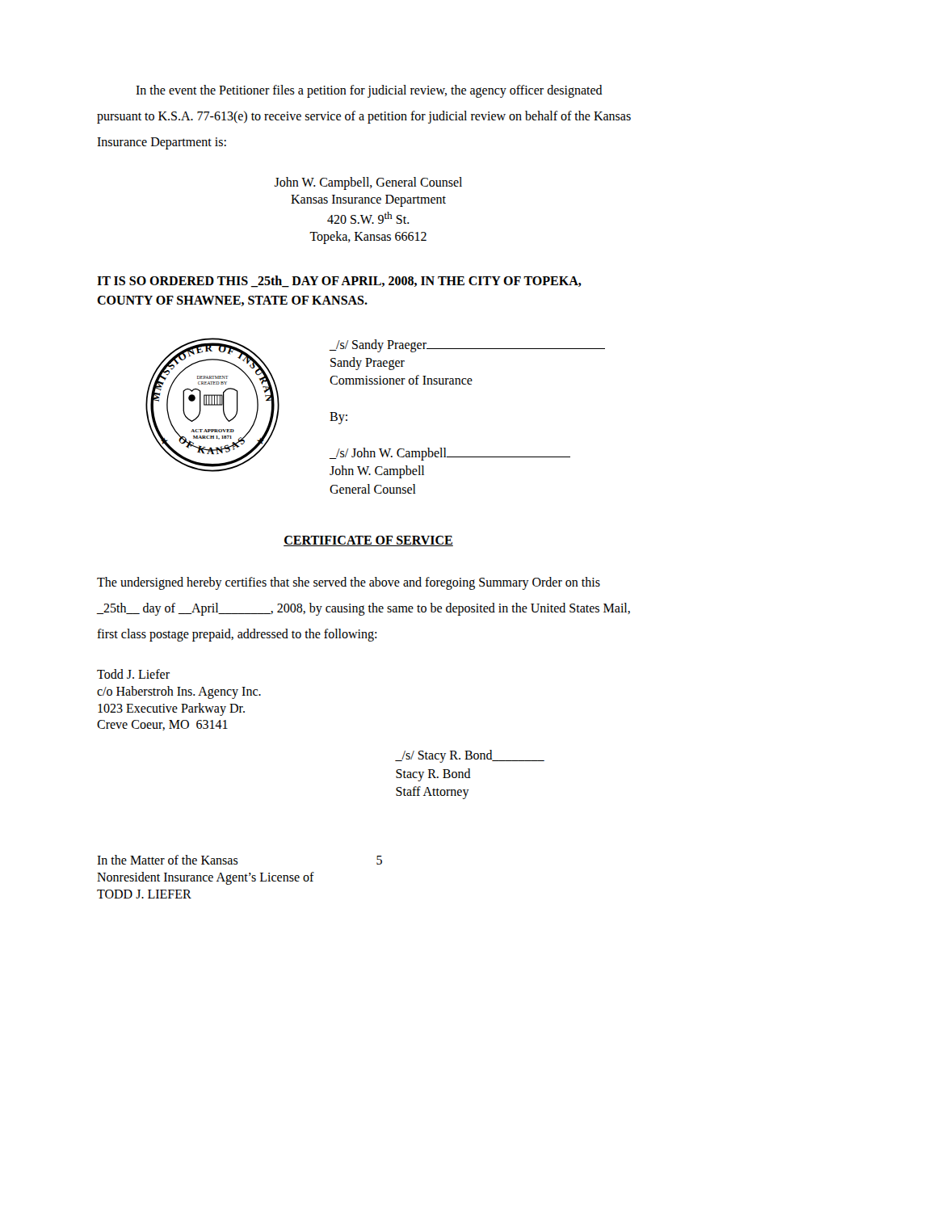In the event the Petitioner files a petition for judicial review, the agency officer designated pursuant to K.S.A. 77-613(e) to receive service of a petition for judicial review on behalf of the Kansas Insurance Department is:
John W. Campbell, General Counsel
Kansas Insurance Department
420 S.W. 9th St.
Topeka, Kansas 66612
IT IS SO ORDERED THIS _25th_ DAY OF APRIL, 2008, IN THE CITY OF TOPEKA, COUNTY OF SHAWNEE, STATE OF KANSAS.
COMMISSIONER OF INSURANCE OF KANSAS DEPARTMENT CREATED BY ACT APPROVED MARCH 1, 1871 ★ ★
_/s/ Sandy Praeger
Sandy Praeger
Commissioner of Insurance
By:
_/s/ John W. Campbell
John W. Campbell
General Counsel
CERTIFICATE OF SERVICE
The undersigned hereby certifies that she served the above and foregoing Summary Order on this _25th__ day of __April________, 2008, by causing the same to be deposited in the United States Mail, first class postage prepaid, addressed to the following:
Todd J. Liefer
c/o Haberstroh Ins. Agency Inc.
1023 Executive Parkway Dr.
Creve Coeur, MO 63141
_/s/ Stacy R. Bond________
Stacy R. Bond
Staff Attorney
In the Matter of the Kansas
Nonresident Insurance Agent’s License of
TODD J. LIEFER
5